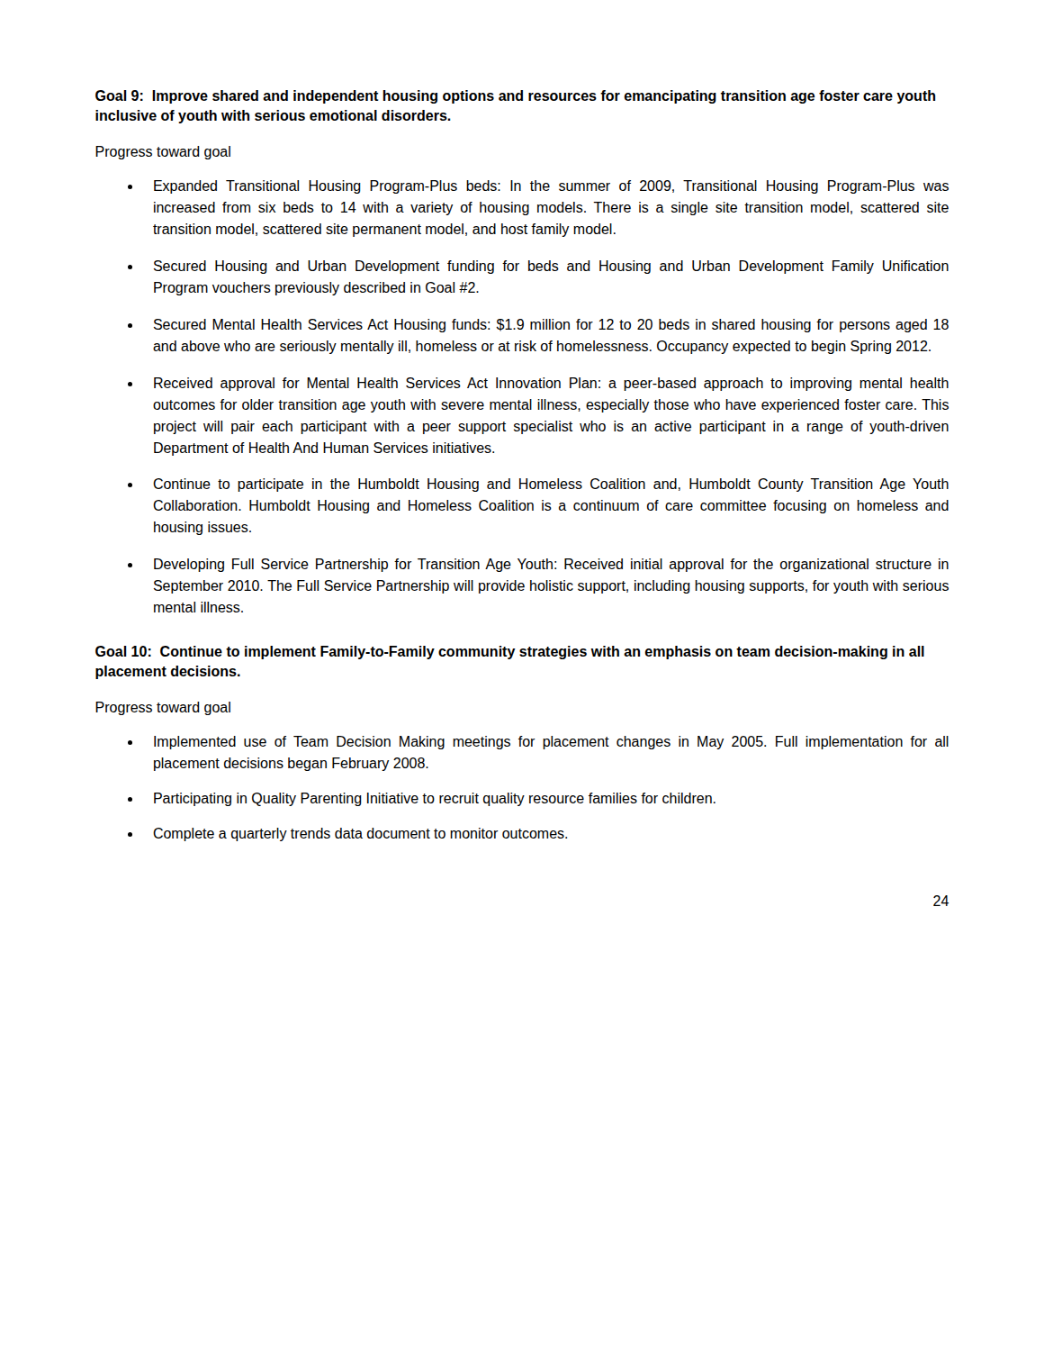Goal 9: Improve shared and independent housing options and resources for emancipating transition age foster care youth inclusive of youth with serious emotional disorders.
Progress toward goal
Expanded Transitional Housing Program-Plus beds: In the summer of 2009, Transitional Housing Program-Plus was increased from six beds to 14 with a variety of housing models. There is a single site transition model, scattered site transition model, scattered site permanent model, and host family model.
Secured Housing and Urban Development funding for beds and Housing and Urban Development Family Unification Program vouchers previously described in Goal #2.
Secured Mental Health Services Act Housing funds: $1.9 million for 12 to 20 beds in shared housing for persons aged 18 and above who are seriously mentally ill, homeless or at risk of homelessness. Occupancy expected to begin Spring 2012.
Received approval for Mental Health Services Act Innovation Plan: a peer-based approach to improving mental health outcomes for older transition age youth with severe mental illness, especially those who have experienced foster care. This project will pair each participant with a peer support specialist who is an active participant in a range of youth-driven Department of Health And Human Services initiatives.
Continue to participate in the Humboldt Housing and Homeless Coalition and, Humboldt County Transition Age Youth Collaboration. Humboldt Housing and Homeless Coalition is a continuum of care committee focusing on homeless and housing issues.
Developing Full Service Partnership for Transition Age Youth: Received initial approval for the organizational structure in September 2010. The Full Service Partnership will provide holistic support, including housing supports, for youth with serious mental illness.
Goal 10: Continue to implement Family-to-Family community strategies with an emphasis on team decision-making in all placement decisions.
Progress toward goal
Implemented use of Team Decision Making meetings for placement changes in May 2005. Full implementation for all placement decisions began February 2008.
Participating in Quality Parenting Initiative to recruit quality resource families for children.
Complete a quarterly trends data document to monitor outcomes.
24